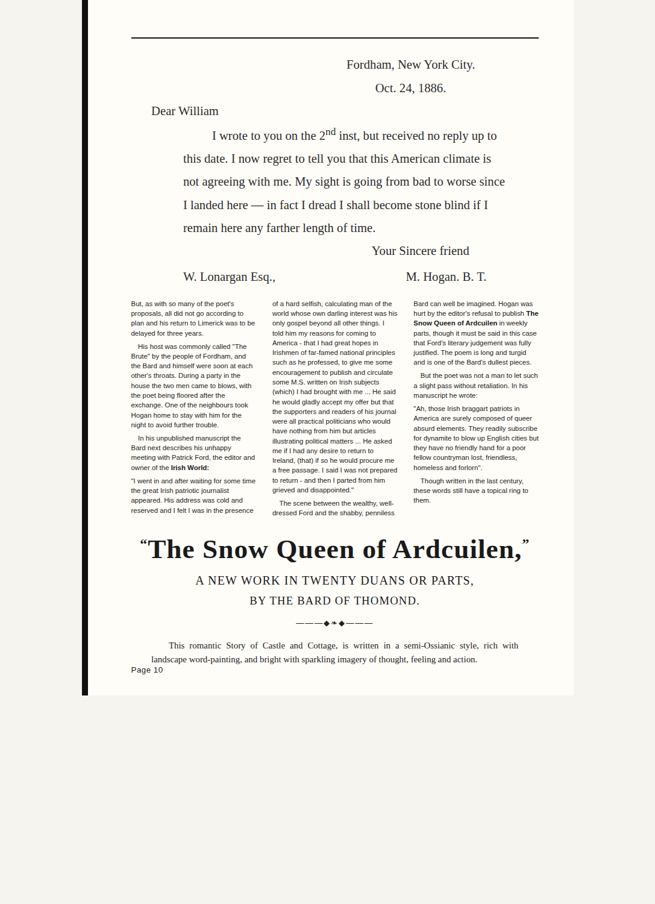Fordham, New York City.
Oct. 24, 1886.
Dear William
I wrote to you on the 2nd inst, but received no reply up to this date. I now regret to tell you that this American climate is not agreeing with me. My sight is going from bad to worse since I landed here — in fact I dread I shall become stone blind if I remain here any farther length of time.
Your Sincere friend
W. Lonargan Esq., M. Hogan. B. T.
But, as with so many of the poet's proposals, all did not go according to plan and his return to Limerick was to be delayed for three years.
His host was commonly called "The Brute" by the people of Fordham, and the Bard and himself were soon at each other's throats. During a party in the house the two men came to blows, with the poet being floored after the exchange. One of the neighbours took Hogan home to stay with him for the night to avoid further trouble.
In his unpublished manuscript the Bard next describes his unhappy meeting with Patrick Ford, the editor and owner of the Irish World:
"I went in and after waiting for some time the great Irish patriotic journalist appeared. His address was cold and reserved and I felt I was in the presence of a hard selfish, calculating man of the world whose own darling interest was his only gospel beyond all other things. I told him my reasons for coming to America - that I had great hopes in Irishmen of far-famed national principles such as he professed, to give me some encouragement to publish and circulate some M.S. written on Irish subjects (which) I had brought with me ... He said he would gladly accept my offer but that the supporters and readers of his journal were all practical politicians who would have nothing from him but articles illustrating political matters ... He asked me if I had any desire to return to Ireland, (that) if so he would procure me a free passage. I said I was not prepared to return - and then I parted from him grieved and disappointed."
The scene between the wealthy, well-dressed Ford and the shabby, penniless Bard can well be imagined. Hogan was hurt by the editor's refusal to publish The Snow Queen of Ardcuilen in weekly parts, though it must be said in this case that Ford's literary judgement was fully justified. The poem is long and turgid and is one of the Bard's dullest pieces.
But the poet was not a man to let such a slight pass without retaliation. In his manuscript he wrote:
"Ah, those Irish braggart patriots in America are surely composed of queer absurd elements. They readily subscribe for dynamite to blow up English cities but they have no friendly hand for a poor fellow countryman lost, friendless, homeless and forlorn".
Though written in the last century, these words still have a topical ring to them.
“The Snow Queen of Ardcuilen,”
A NEW WORK IN TWENTY DUANS OR PARTS,
BY THE BARD OF THOMOND.
———◆❧◆———
This romantic Story of Castle and Cottage, is written in a semi-Ossianic style, rich with landscape word-painting, and bright with sparkling imagery of thought, feeling and action.
Page 10